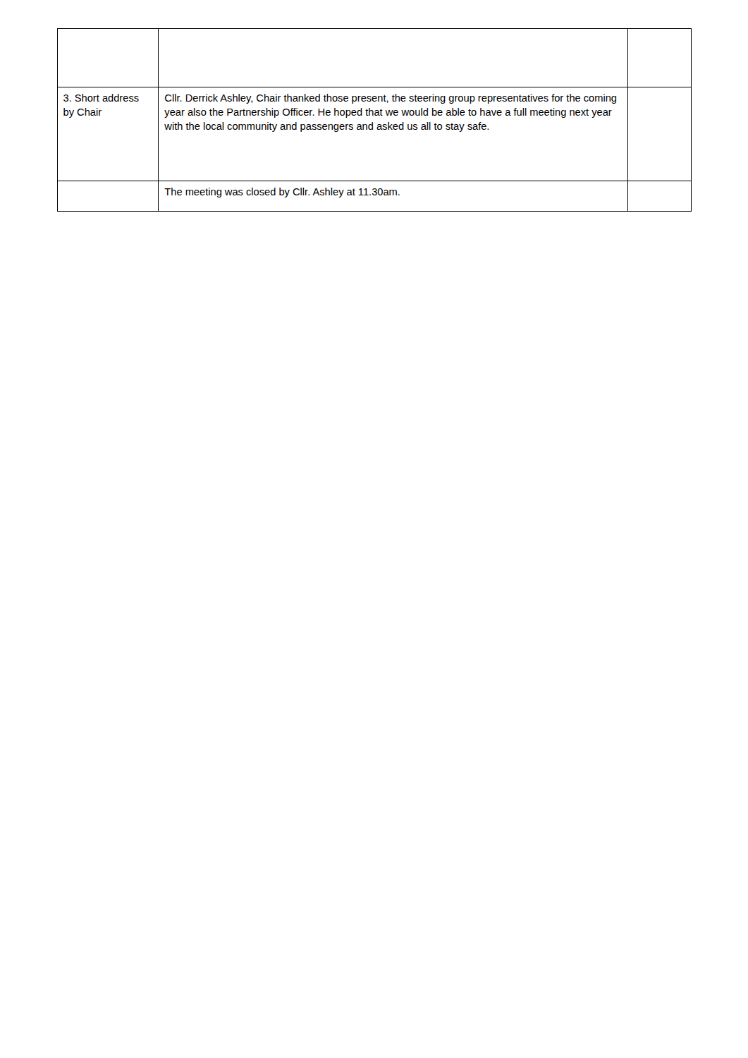| 3. Short address by Chair | Cllr. Derrick Ashley, Chair thanked those present, the steering group representatives for the coming year also the Partnership Officer. He hoped that we would be able to have a full meeting next year with the local community and passengers and asked us all to stay safe. | |
| | The meeting was closed by Cllr. Ashley at 11.30am. | |